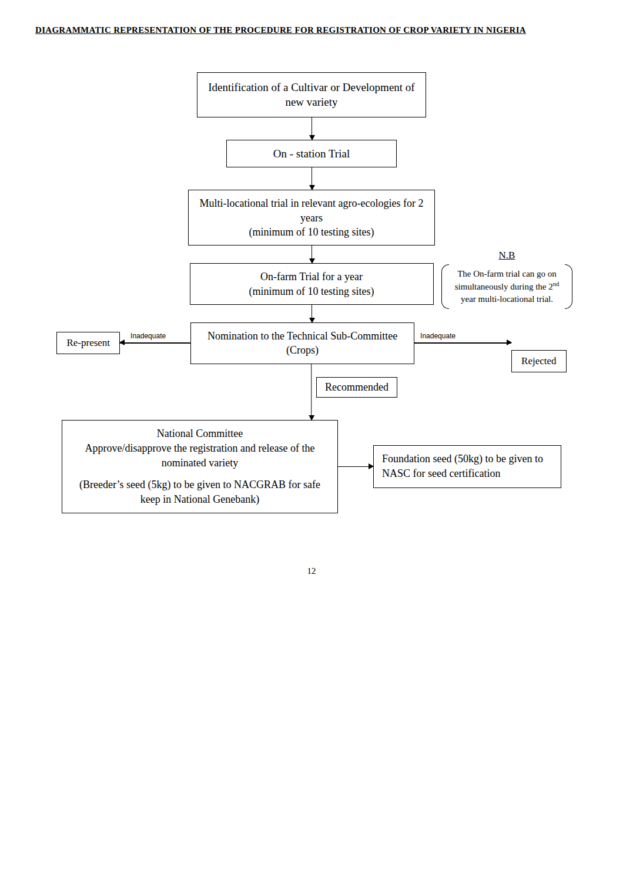DIAGRAMMATIC REPRESENTATION OF THE PROCEDURE FOR REGISTRATION OF CROP VARIETY IN NIGERIA
Identification of a Cultivar or Development of new variety
On - station Trial
Multi-locational trial in relevant agro-ecologies for 2 years
(minimum of 10 testing sites)
On-farm Trial for a year
(minimum of 10 testing sites)
N.B The On-farm trial can go on simultaneously during the 2nd year multi-locational trial.
Re-present
Inadequate
Nomination to the Technical Sub-Committee (Crops)
Inadequate
Rejected
Recommended
National Committee
Approve/disapprove the registration and release of the nominated variety
(Breeder’s seed (5kg) to be given to NACGRAB for safe keep in National Genebank)
Foundation seed (50kg) to be given to NASC for seed certification
12